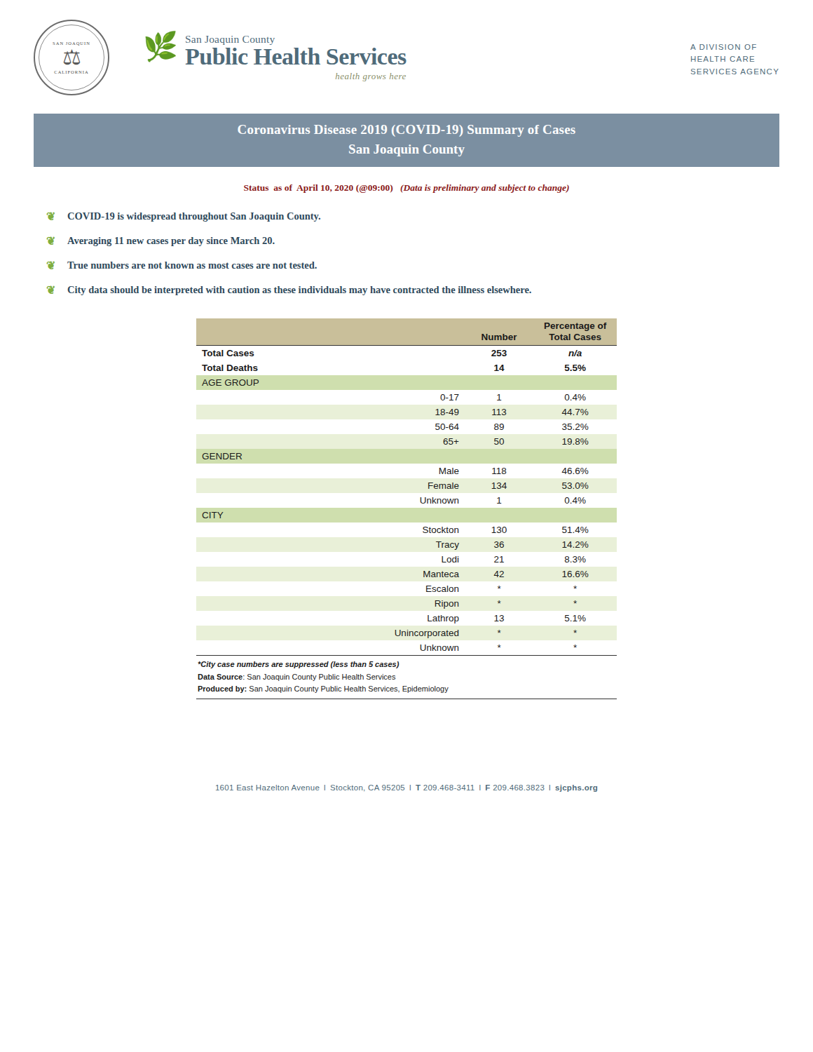San Joaquin
⚖
California
🌿
San Joaquin County
Public Health Services
health grows here
A Division of
Health Care
Services Agency
Coronavirus Disease 2019 (COVID-19) Summary of Cases
San Joaquin County
Status as of April 10, 2020 (@09:00) (Data is preliminary and subject to change)
COVID-19 is widespread throughout San Joaquin County.
Averaging 11 new cases per day since March 20.
True numbers are not known as most cases are not tested.
City data should be interpreted with caution as these individuals may have contracted the illness elsewhere.
| | | Number | Percentage of Total Cases |
| --- | --- | --- | --- |
| Total Cases | | 253 | n/a |
| Total Deaths | | 14 | 5.5% |
| AGE GROUP | | | |
| | 0-17 | 1 | 0.4% |
| | 18-49 | 113 | 44.7% |
| | 50-64 | 89 | 35.2% |
| | 65+ | 50 | 19.8% |
| GENDER | | | |
| | Male | 118 | 46.6% |
| | Female | 134 | 53.0% |
| | Unknown | 1 | 0.4% |
| CITY | | | |
| | Stockton | 130 | 51.4% |
| | Tracy | 36 | 14.2% |
| | Lodi | 21 | 8.3% |
| | Manteca | 42 | 16.6% |
| | Escalon | * | * |
| | Ripon | * | * |
| | Lathrop | 13 | 5.1% |
| | Unincorporated | * | * |
| | Unknown | * | * |
*City case numbers are suppressed (less than 5 cases)
Data Source: San Joaquin County Public Health Services
Produced by: San Joaquin County Public Health Services, Epidemiology
1601 East Hazelton Avenuel Stockton, CA 95205lT 209.468-3411lF 209.468.3823lsjcphs.org